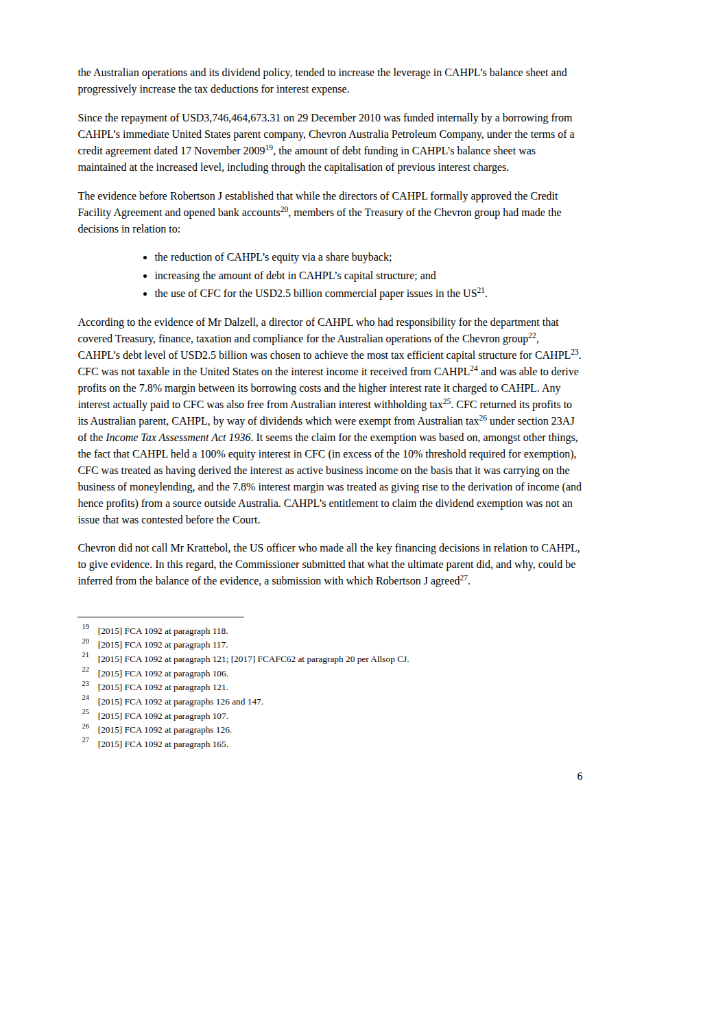the Australian operations and its dividend policy, tended to increase the leverage in CAHPL’s balance sheet and progressively increase the tax deductions for interest expense.
Since the repayment of USD3,746,464,673.31 on 29 December 2010 was funded internally by a borrowing from CAHPL’s immediate United States parent company, Chevron Australia Petroleum Company, under the terms of a credit agreement dated 17 November 200919, the amount of debt funding in CAHPL’s balance sheet was maintained at the increased level, including through the capitalisation of previous interest charges.
The evidence before Robertson J established that while the directors of CAHPL formally approved the Credit Facility Agreement and opened bank accounts20, members of the Treasury of the Chevron group had made the decisions in relation to:
the reduction of CAHPL’s equity via a share buyback;
increasing the amount of debt in CAHPL’s capital structure; and
the use of CFC for the USD2.5 billion commercial paper issues in the US21.
According to the evidence of Mr Dalzell, a director of CAHPL who had responsibility for the department that covered Treasury, finance, taxation and compliance for the Australian operations of the Chevron group22, CAHPL’s debt level of USD2.5 billion was chosen to achieve the most tax efficient capital structure for CAHPL23. CFC was not taxable in the United States on the interest income it received from CAHPL24 and was able to derive profits on the 7.8% margin between its borrowing costs and the higher interest rate it charged to CAHPL. Any interest actually paid to CFC was also free from Australian interest withholding tax25. CFC returned its profits to its Australian parent, CAHPL, by way of dividends which were exempt from Australian tax26 under section 23AJ of the Income Tax Assessment Act 1936. It seems the claim for the exemption was based on, amongst other things, the fact that CAHPL held a 100% equity interest in CFC (in excess of the 10% threshold required for exemption), CFC was treated as having derived the interest as active business income on the basis that it was carrying on the business of moneylending, and the 7.8% interest margin was treated as giving rise to the derivation of income (and hence profits) from a source outside Australia. CAHPL’s entitlement to claim the dividend exemption was not an issue that was contested before the Court.
Chevron did not call Mr Krattebol, the US officer who made all the key financing decisions in relation to CAHPL, to give evidence. In this regard, the Commissioner submitted that what the ultimate parent did, and why, could be inferred from the balance of the evidence, a submission with which Robertson J agreed27.
[2015] FCA 1092 at paragraph 118.
[2015] FCA 1092 at paragraph 117.
[2015] FCA 1092 at paragraph 121; [2017] FCAFC62 at paragraph 20 per Allsop CJ.
[2015] FCA 1092 at paragraph 106.
[2015] FCA 1092 at paragraph 121.
[2015] FCA 1092 at paragraphs 126 and 147.
[2015] FCA 1092 at paragraph 107.
[2015] FCA 1092 at paragraphs 126.
[2015] FCA 1092 at paragraph 165.
6